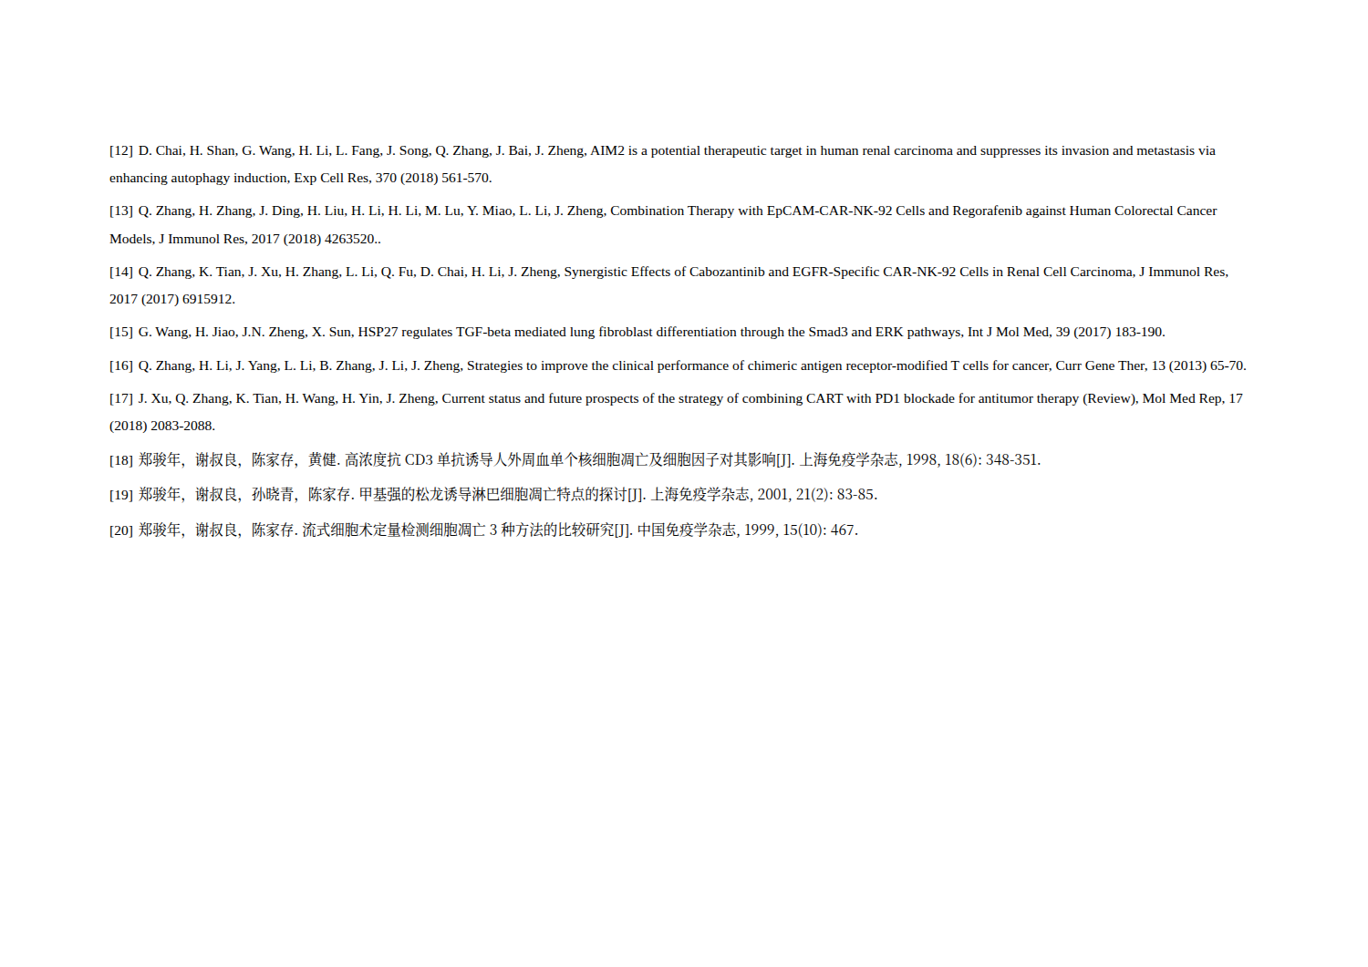[12] D. Chai, H. Shan, G. Wang, H. Li, L. Fang, J. Song, Q. Zhang, J. Bai, J. Zheng, AIM2 is a potential therapeutic target in human renal carcinoma and suppresses its invasion and metastasis via enhancing autophagy induction, Exp Cell Res, 370 (2018) 561-570.
[13] Q. Zhang, H. Zhang, J. Ding, H. Liu, H. Li, H. Li, M. Lu, Y. Miao, L. Li, J. Zheng, Combination Therapy with EpCAM-CAR-NK-92 Cells and Regorafenib against Human Colorectal Cancer Models, J Immunol Res, 2017 (2018) 4263520..
[14] Q. Zhang, K. Tian, J. Xu, H. Zhang, L. Li, Q. Fu, D. Chai, H. Li, J. Zheng, Synergistic Effects of Cabozantinib and EGFR-Specific CAR-NK-92 Cells in Renal Cell Carcinoma, J Immunol Res, 2017 (2017) 6915912.
[15] G. Wang, H. Jiao, J.N. Zheng, X. Sun, HSP27 regulates TGF-beta mediated lung fibroblast differentiation through the Smad3 and ERK pathways, Int J Mol Med, 39 (2017) 183-190.
[16] Q. Zhang, H. Li, J. Yang, L. Li, B. Zhang, J. Li, J. Zheng, Strategies to improve the clinical performance of chimeric antigen receptor-modified T cells for cancer, Curr Gene Ther, 13 (2013) 65-70.
[17] J. Xu, Q. Zhang, K. Tian, H. Wang, H. Yin, J. Zheng, Current status and future prospects of the strategy of combining CART with PD1 blockade for antitumor therapy (Review), Mol Med Rep, 17 (2018) 2083-2088.
[18] 郑骏年，谢叔良，陈家存，黄健. 高浓度抗 CD3 单抗诱导人外周血单个核细胞凋亡及细胞因子对其影响[J]. 上海免疫学杂志, 1998, 18(6): 348-351.
[19] 郑骏年，谢叔良，孙晓青，陈家存. 甲基强的松龙诱导淋巴细胞凋亡特点的探讨[J]. 上海免疫学杂志, 2001, 21(2): 83-85.
[20] 郑骏年，谢叔良，陈家存. 流式细胞术定量检测细胞凋亡 3 种方法的比较研究[J]. 中国免疫学杂志, 1999, 15(10): 467.